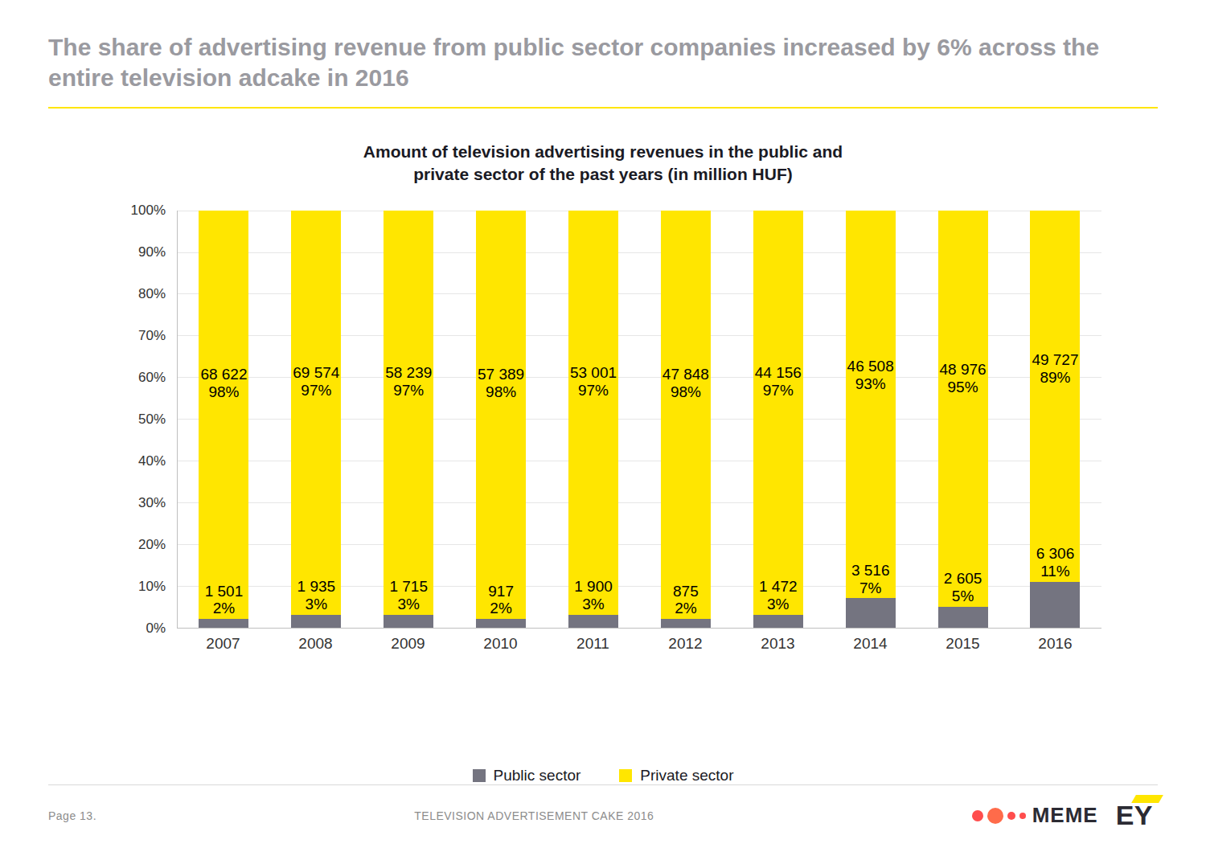The share of advertising revenue from public sector companies increased by 6% across the entire television adcake in 2016
Amount of television advertising revenues in the public and
private sector of the past years (in million HUF)
100% 90% 80% 70% 60% 50% 40% 30% 20% 10% 0%
68 622
98%
1 501
2%
69 574
97%
1 935
3%
58 239
97%
1 715
3%
57 389
98%
917
2%
53 001
97%
1 900
3%
47 848
98%
875
2%
44 156
97%
1 472
3%
46 508
93%
3 516
7%
48 976
95%
2 605
5%
49 727
89%
6 306
11%
2007 2008 2009 2010 2011 2012 2013 2014 2015 2016
Public sector
Private sector
Page 13. Television advertisement cake 2016 MEME EY